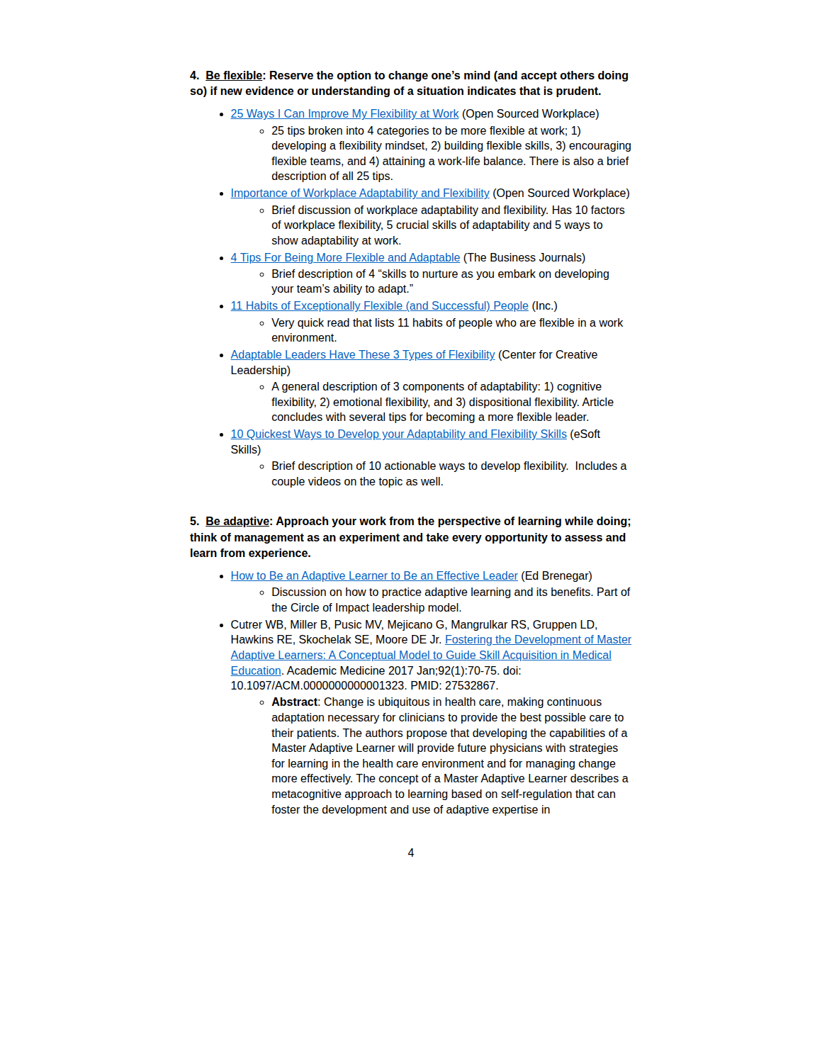4. Be flexible: Reserve the option to change one’s mind (and accept others doing so) if new evidence or understanding of a situation indicates that is prudent.
25 Ways I Can Improve My Flexibility at Work (Open Sourced Workplace)
25 tips broken into 4 categories to be more flexible at work; 1) developing a flexibility mindset, 2) building flexible skills, 3) encouraging flexible teams, and 4) attaining a work-life balance. There is also a brief description of all 25 tips.
Importance of Workplace Adaptability and Flexibility (Open Sourced Workplace)
Brief discussion of workplace adaptability and flexibility. Has 10 factors of workplace flexibility, 5 crucial skills of adaptability and 5 ways to show adaptability at work.
4 Tips For Being More Flexible and Adaptable (The Business Journals)
Brief description of 4 “skills to nurture as you embark on developing your team’s ability to adapt.”
11 Habits of Exceptionally Flexible (and Successful) People (Inc.)
Very quick read that lists 11 habits of people who are flexible in a work environment.
Adaptable Leaders Have These 3 Types of Flexibility (Center for Creative Leadership)
A general description of 3 components of adaptability: 1) cognitive flexibility, 2) emotional flexibility, and 3) dispositional flexibility. Article concludes with several tips for becoming a more flexible leader.
10 Quickest Ways to Develop your Adaptability and Flexibility Skills (eSoft Skills)
Brief description of 10 actionable ways to develop flexibility. Includes a couple videos on the topic as well.
5. Be adaptive: Approach your work from the perspective of learning while doing; think of management as an experiment and take every opportunity to assess and learn from experience.
How to Be an Adaptive Learner to Be an Effective Leader (Ed Brenegar)
Discussion on how to practice adaptive learning and its benefits. Part of the Circle of Impact leadership model.
Cutrer WB, Miller B, Pusic MV, Mejicano G, Mangrulkar RS, Gruppen LD, Hawkins RE, Skochelak SE, Moore DE Jr. Fostering the Development of Master Adaptive Learners: A Conceptual Model to Guide Skill Acquisition in Medical Education. Academic Medicine 2017 Jan;92(1):70-75. doi: 10.1097/ACM.0000000000001323. PMID: 27532867.
Abstract: Change is ubiquitous in health care, making continuous adaptation necessary for clinicians to provide the best possible care to their patients. The authors propose that developing the capabilities of a Master Adaptive Learner will provide future physicians with strategies for learning in the health care environment and for managing change more effectively. The concept of a Master Adaptive Learner describes a metacognitive approach to learning based on self-regulation that can foster the development and use of adaptive expertise in
4